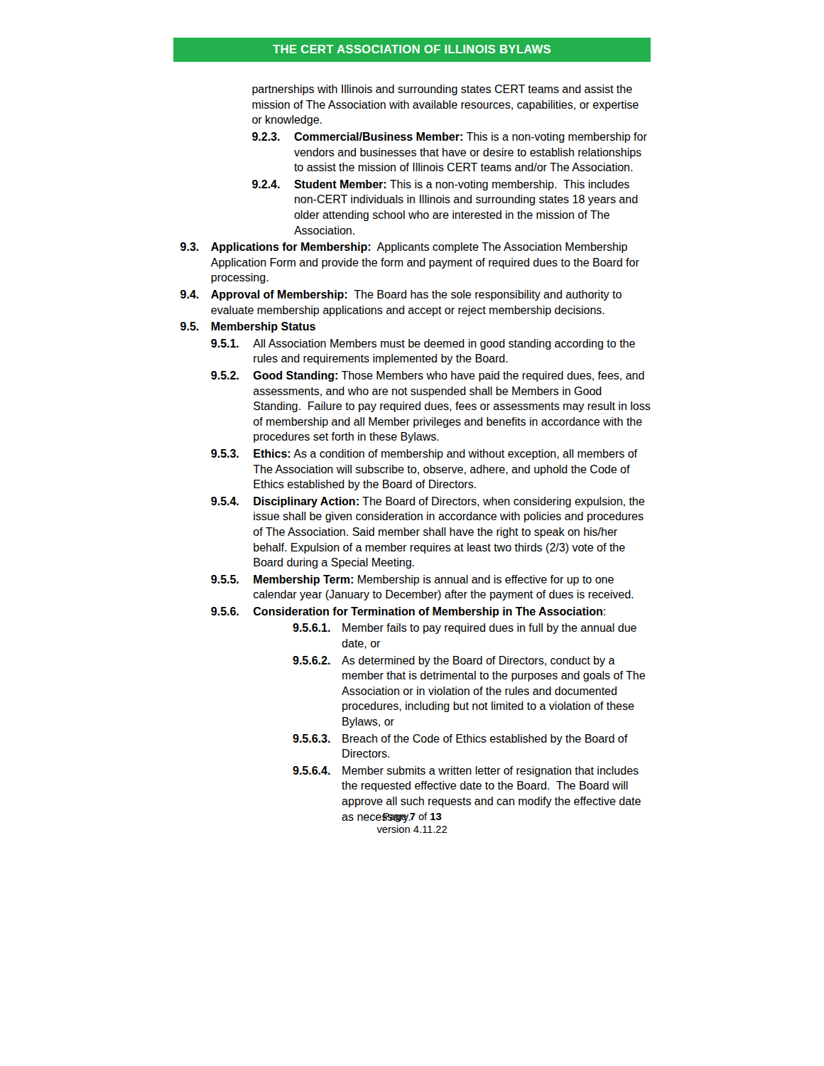THE CERT ASSOCIATION OF ILLINOIS BYLAWS
partnerships with Illinois and surrounding states CERT teams and assist the mission of The Association with available resources, capabilities, or expertise or knowledge.
9.2.3.
Commercial/Business Member: This is a non-voting membership for vendors and businesses that have or desire to establish relationships to assist the mission of Illinois CERT teams and/or The Association.
9.2.4.
Student Member: This is a non-voting membership. This includes non-CERT individuals in Illinois and surrounding states 18 years and older attending school who are interested in the mission of The Association.
9.3.
Applications for Membership: Applicants complete The Association Membership Application Form and provide the form and payment of required dues to the Board for processing.
9.4.
Approval of Membership: The Board has the sole responsibility and authority to evaluate membership applications and accept or reject membership decisions.
9.5.
Membership Status
9.5.1.
All Association Members must be deemed in good standing according to the rules and requirements implemented by the Board.
9.5.2.
Good Standing: Those Members who have paid the required dues, fees, and assessments, and who are not suspended shall be Members in Good Standing. Failure to pay required dues, fees or assessments may result in loss of membership and all Member privileges and benefits in accordance with the procedures set forth in these Bylaws.
9.5.3.
Ethics: As a condition of membership and without exception, all members of The Association will subscribe to, observe, adhere, and uphold the Code of Ethics established by the Board of Directors.
9.5.4.
Disciplinary Action: The Board of Directors, when considering expulsion, the issue shall be given consideration in accordance with policies and procedures of The Association. Said member shall have the right to speak on his/her behalf. Expulsion of a member requires at least two thirds (2/3) vote of the Board during a Special Meeting.
9.5.5.
Membership Term: Membership is annual and is effective for up to one calendar year (January to December) after the payment of dues is received.
9.5.6.
Consideration for Termination of Membership in The Association:
9.5.6.1.
Member fails to pay required dues in full by the annual due date, or
9.5.6.2.
As determined by the Board of Directors, conduct by a member that is detrimental to the purposes and goals of The Association or in violation of the rules and documented procedures, including but not limited to a violation of these Bylaws, or
9.5.6.3.
Breach of the Code of Ethics established by the Board of Directors.
9.5.6.4.
Member submits a written letter of resignation that includes the requested effective date to the Board. The Board will approve all such requests and can modify the effective date as necessary.
Page 7 of 13
version 4.11.22